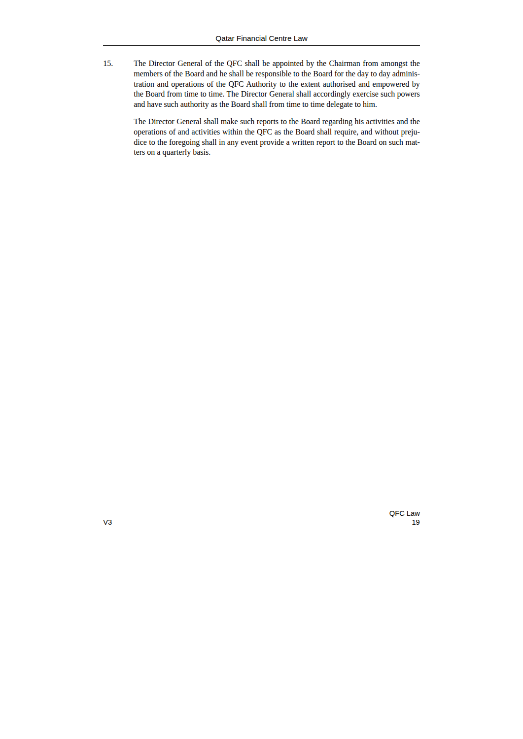Qatar Financial Centre Law
15.
The Director General of the QFC shall be appointed by the Chairman from amongst the members of the Board and he shall be responsible to the Board for the day to day administration and operations of the QFC Authority to the extent authorised and empowered by the Board from time to time. The Director General shall accordingly exercise such powers and have such authority as the Board shall from time to time delegate to him.
The Director General shall make such reports to the Board regarding his activities and the operations of and activities within the QFC as the Board shall require, and without prejudice to the foregoing shall in any event provide a written report to the Board on such matters on a quarterly basis.
V3
QFC Law
19